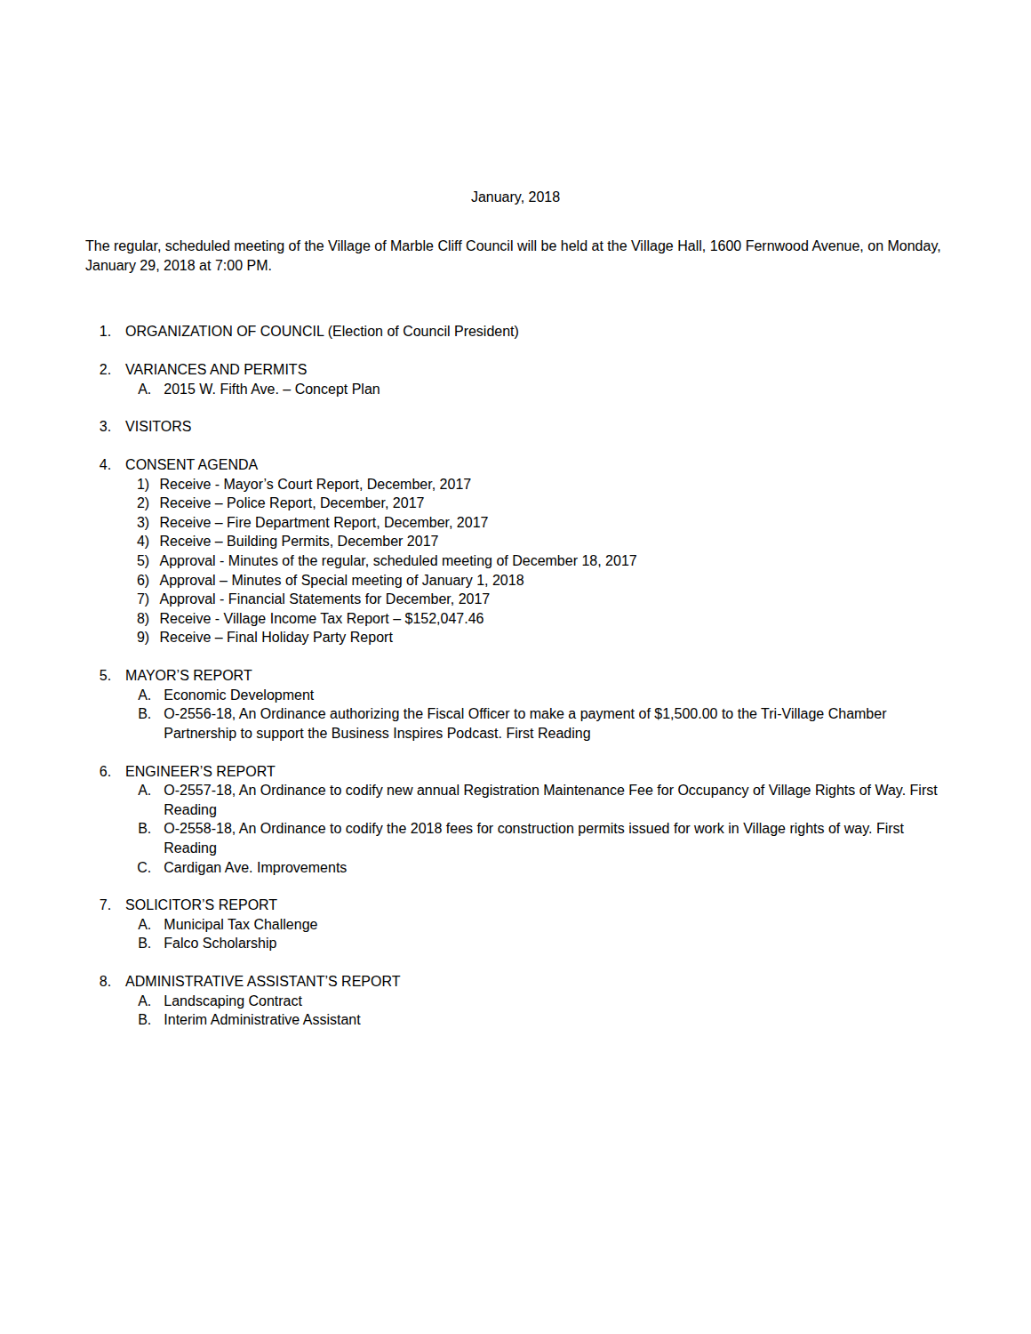January, 2018
The regular, scheduled meeting of the Village of Marble Cliff Council will be held at the Village Hall, 1600 Fernwood Avenue, on Monday, January 29, 2018 at 7:00 PM.
ORGANIZATION OF COUNCIL (Election of Council President)
VARIANCES AND PERMITS
2015 W. Fifth Ave. – Concept Plan
VISITORS
CONSENT AGENDA
Receive - Mayor’s Court Report, December, 2017
Receive – Police Report, December, 2017
Receive – Fire Department Report, December, 2017
Receive – Building Permits, December 2017
Approval - Minutes of the regular, scheduled meeting of December 18, 2017
Approval – Minutes of Special meeting of January 1, 2018
Approval - Financial Statements for December, 2017
Receive - Village Income Tax Report – $152,047.46
Receive – Final Holiday Party Report
MAYOR’S REPORT
Economic Development
O-2556-18, An Ordinance authorizing the Fiscal Officer to make a payment of $1,500.00 to the Tri-Village Chamber Partnership to support the Business Inspires Podcast. First Reading
ENGINEER’S REPORT
O-2557-18, An Ordinance to codify new annual Registration Maintenance Fee for Occupancy of Village Rights of Way. First Reading
O-2558-18, An Ordinance to codify the 2018 fees for construction permits issued for work in Village rights of way. First Reading
Cardigan Ave. Improvements
SOLICITOR’S REPORT
Municipal Tax Challenge
Falco Scholarship
ADMINISTRATIVE ASSISTANT’S REPORT
Landscaping Contract
Interim Administrative Assistant